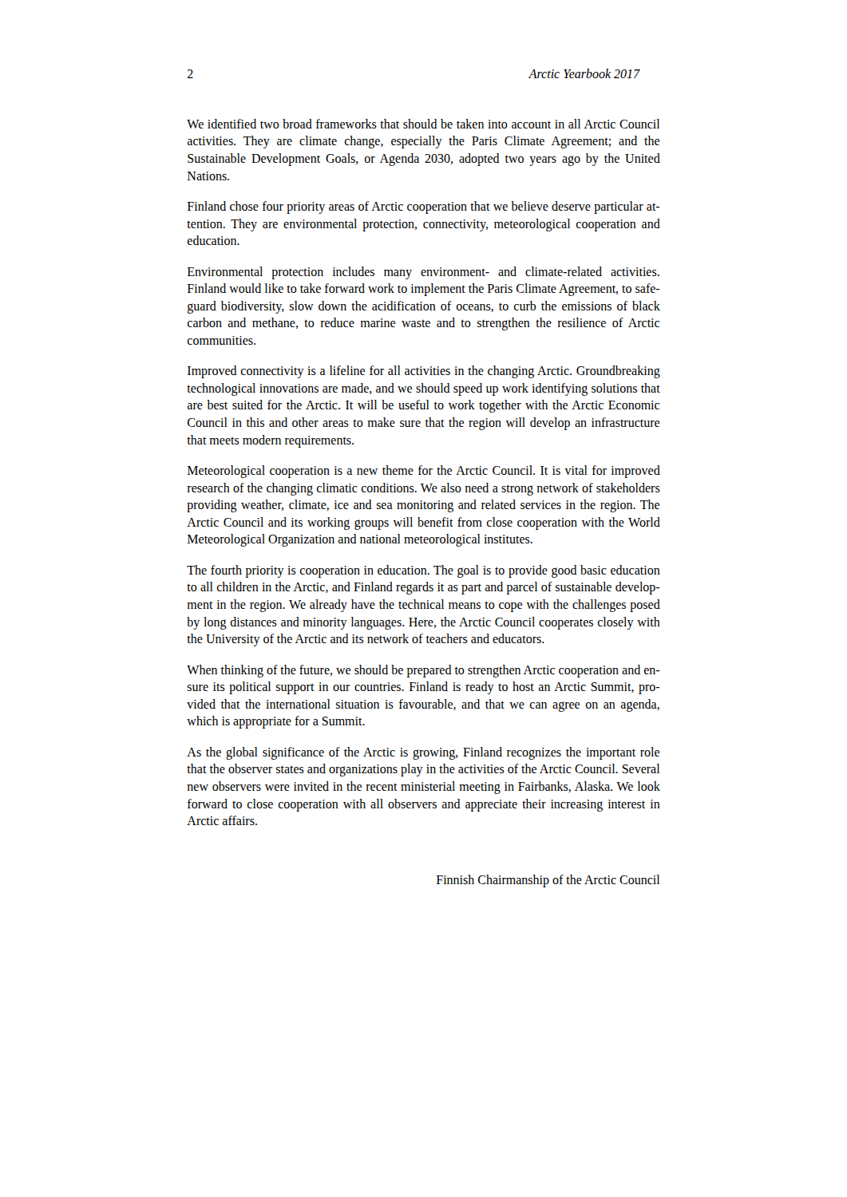2 Arctic Yearbook 2017
We identified two broad frameworks that should be taken into account in all Arctic Council activities. They are climate change, especially the Paris Climate Agreement; and the Sustainable Development Goals, or Agenda 2030, adopted two years ago by the United Nations.
Finland chose four priority areas of Arctic cooperation that we believe deserve particular attention. They are environmental protection, connectivity, meteorological cooperation and education.
Environmental protection includes many environment- and climate-related activities. Finland would like to take forward work to implement the Paris Climate Agreement, to safeguard biodiversity, slow down the acidification of oceans, to curb the emissions of black carbon and methane, to reduce marine waste and to strengthen the resilience of Arctic communities.
Improved connectivity is a lifeline for all activities in the changing Arctic. Groundbreaking technological innovations are made, and we should speed up work identifying solutions that are best suited for the Arctic. It will be useful to work together with the Arctic Economic Council in this and other areas to make sure that the region will develop an infrastructure that meets modern requirements.
Meteorological cooperation is a new theme for the Arctic Council. It is vital for improved research of the changing climatic conditions. We also need a strong network of stakeholders providing weather, climate, ice and sea monitoring and related services in the region. The Arctic Council and its working groups will benefit from close cooperation with the World Meteorological Organization and national meteorological institutes.
The fourth priority is cooperation in education. The goal is to provide good basic education to all children in the Arctic, and Finland regards it as part and parcel of sustainable development in the region. We already have the technical means to cope with the challenges posed by long distances and minority languages. Here, the Arctic Council cooperates closely with the University of the Arctic and its network of teachers and educators.
When thinking of the future, we should be prepared to strengthen Arctic cooperation and ensure its political support in our countries. Finland is ready to host an Arctic Summit, provided that the international situation is favourable, and that we can agree on an agenda, which is appropriate for a Summit.
As the global significance of the Arctic is growing, Finland recognizes the important role that the observer states and organizations play in the activities of the Arctic Council. Several new observers were invited in the recent ministerial meeting in Fairbanks, Alaska. We look forward to close cooperation with all observers and appreciate their increasing interest in Arctic affairs.
Finnish Chairmanship of the Arctic Council